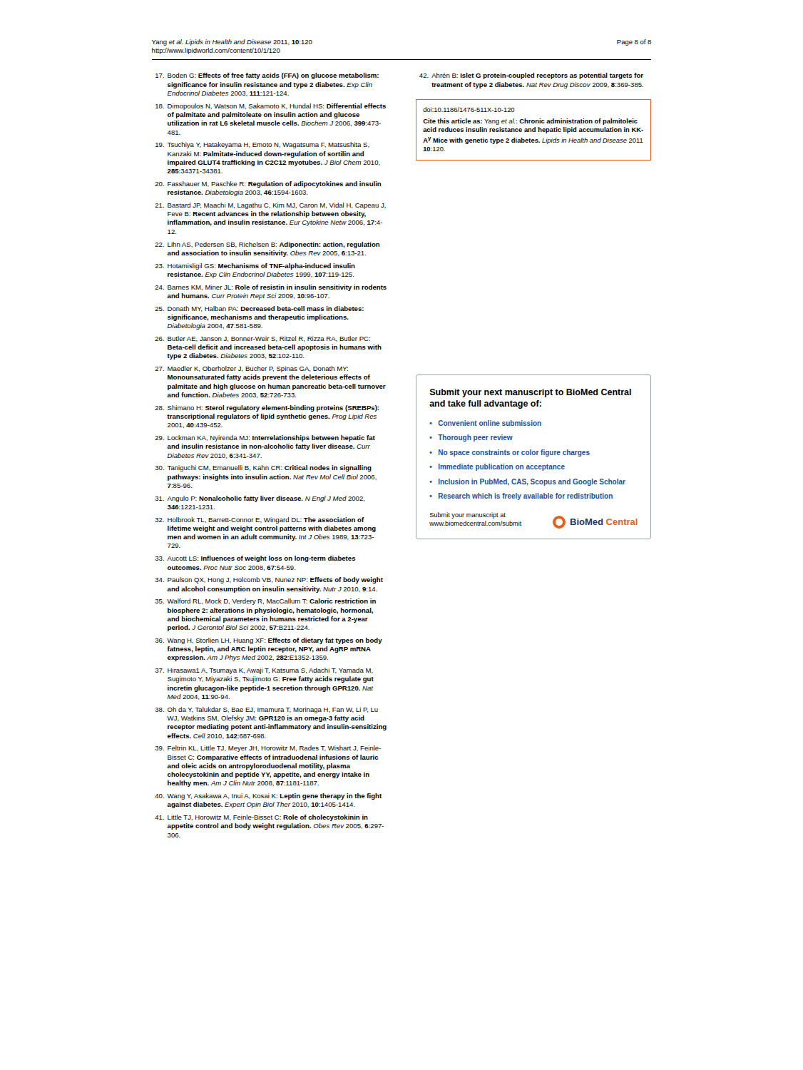Yang et al. Lipids in Health and Disease 2011, 10:120
http://www.lipidworld.com/content/10/1/120
Page 8 of 8
Boden G: Effects of free fatty acids (FFA) on glucose metabolism: significance for insulin resistance and type 2 diabetes. Exp Clin Endocrinol Diabetes 2003, 111:121-124.
Dimopoulos N, Watson M, Sakamoto K, Hundal HS: Differential effects of palmitate and palmitoleate on insulin action and glucose utilization in rat L6 skeletal muscle cells. Biochem J 2006, 399:473-481.
Tsuchiya Y, Hatakeyama H, Emoto N, Wagatsuma F, Matsushita S, Kanzaki M: Palmitate-induced down-regulation of sortilin and impaired GLUT4 trafficking in C2C12 myotubes. J Biol Chem 2010, 285:34371-34381.
Fasshauer M, Paschke R: Regulation of adipocytokines and insulin resistance. Diabetologia 2003, 46:1594-1603.
Bastard JP, Maachi M, Lagathu C, Kim MJ, Caron M, Vidal H, Capeau J, Feve B: Recent advances in the relationship between obesity, inflammation, and insulin resistance. Eur Cytokine Netw 2006, 17:4-12.
Lihn AS, Pedersen SB, Richelsen B: Adiponectin: action, regulation and association to insulin sensitivity. Obes Rev 2005, 6:13-21.
Hotamisligil GS: Mechanisms of TNF-alpha-induced insulin resistance. Exp Clin Endocrinol Diabetes 1999, 107:119-125.
Barnes KM, Miner JL: Role of resistin in insulin sensitivity in rodents and humans. Curr Protein Rept Sci 2009, 10:96-107.
Donath MY, Halban PA: Decreased beta-cell mass in diabetes: significance, mechanisms and therapeutic implications. Diabetologia 2004, 47:581-589.
Butler AE, Janson J, Bonner-Weir S, Ritzel R, Rizza RA, Butler PC: Beta-cell deficit and increased beta-cell apoptosis in humans with type 2 diabetes. Diabetes 2003, 52:102-110.
Maedler K, Oberholzer J, Bucher P, Spinas GA, Donath MY: Monounsaturated fatty acids prevent the deleterious effects of palmitate and high glucose on human pancreatic beta-cell turnover and function. Diabetes 2003, 52:726-733.
Shimano H: Sterol regulatory element-binding proteins (SREBPs): transcriptional regulators of lipid synthetic genes. Prog Lipid Res 2001, 40:439-452.
Lockman KA, Nyirenda MJ: Interrelationships between hepatic fat and insulin resistance in non-alcoholic fatty liver disease. Curr Diabetes Rev 2010, 6:341-347.
Taniguchi CM, Emanuelli B, Kahn CR: Critical nodes in signalling pathways: insights into insulin action. Nat Rev Mol Cell Biol 2006, 7:85-96.
Angulo P: Nonalcoholic fatty liver disease. N Engl J Med 2002, 346:1221-1231.
Holbrook TL, Barrett-Connor E, Wingard DL: The association of lifetime weight and weight control patterns with diabetes among men and women in an adult community. Int J Obes 1989, 13:723-729.
Aucott LS: Influences of weight loss on long-term diabetes outcomes. Proc Nutr Soc 2008, 67:54-59.
Paulson QX, Hong J, Holcomb VB, Nunez NP: Effects of body weight and alcohol consumption on insulin sensitivity. Nutr J 2010, 9:14.
Walford RL, Mock D, Verdery R, MacCallum T: Caloric restriction in biosphere 2: alterations in physiologic, hematologic, hormonal, and biochemical parameters in humans restricted for a 2-year period. J Gerontol Biol Sci 2002, 57:B211-224.
Wang H, Storlien LH, Huang XF: Effects of dietary fat types on body fatness, leptin, and ARC leptin receptor, NPY, and AgRP mRNA expression. Am J Phys Med 2002, 282:E1352-1359.
Hirasawa1 A, Tsumaya K, Awaji T, Katsuma S, Adachi T, Yamada M, Sugimoto Y, Miyazaki S, Tsujimoto G: Free fatty acids regulate gut incretin glucagon-like peptide-1 secretion through GPR120. Nat Med 2004, 11:90-94.
Oh da Y, Talukdar S, Bae EJ, Imamura T, Morinaga H, Fan W, Li P, Lu WJ, Watkins SM, Olefsky JM: GPR120 is an omega-3 fatty acid receptor mediating potent anti-inflammatory and insulin-sensitizing effects. Cell 2010, 142:687-698.
Feltrin KL, Little TJ, Meyer JH, Horowitz M, Rades T, Wishart J, Feinle-Bisset C: Comparative effects of intraduodenal infusions of lauric and oleic acids on antropyloroduodenal motility, plasma cholecystokinin and peptide YY, appetite, and energy intake in healthy men. Am J Clin Nutr 2008, 87:1181-1187.
Wang Y, Asakawa A, Inui A, Kosai K: Leptin gene therapy in the fight against diabetes. Expert Opin Biol Ther 2010, 10:1405-1414.
Little TJ, Horowitz M, Feinle-Bisset C: Role of cholecystokinin in appetite control and body weight regulation. Obes Rev 2005, 6:297-306.
Ahrén B: Islet G protein-coupled receptors as potential targets for treatment of type 2 diabetes. Nat Rev Drug Discov 2009, 8:369-385.
doi:10.1186/1476-511X-10-120
Cite this article as: Yang et al.: Chronic administration of palmitoleic acid reduces insulin resistance and hepatic lipid accumulation in KK-Ay Mice with genetic type 2 diabetes. Lipids in Health and Disease 2011 10:120.
Submit your next manuscript to BioMed Central
and take full advantage of:
Convenient online submission
Thorough peer review
No space constraints or color figure charges
Immediate publication on acceptance
Inclusion in PubMed, CAS, Scopus and Google Scholar
Research which is freely available for redistribution
Submit your manuscript at
www.biomedcentral.com/submit
BioMed Central